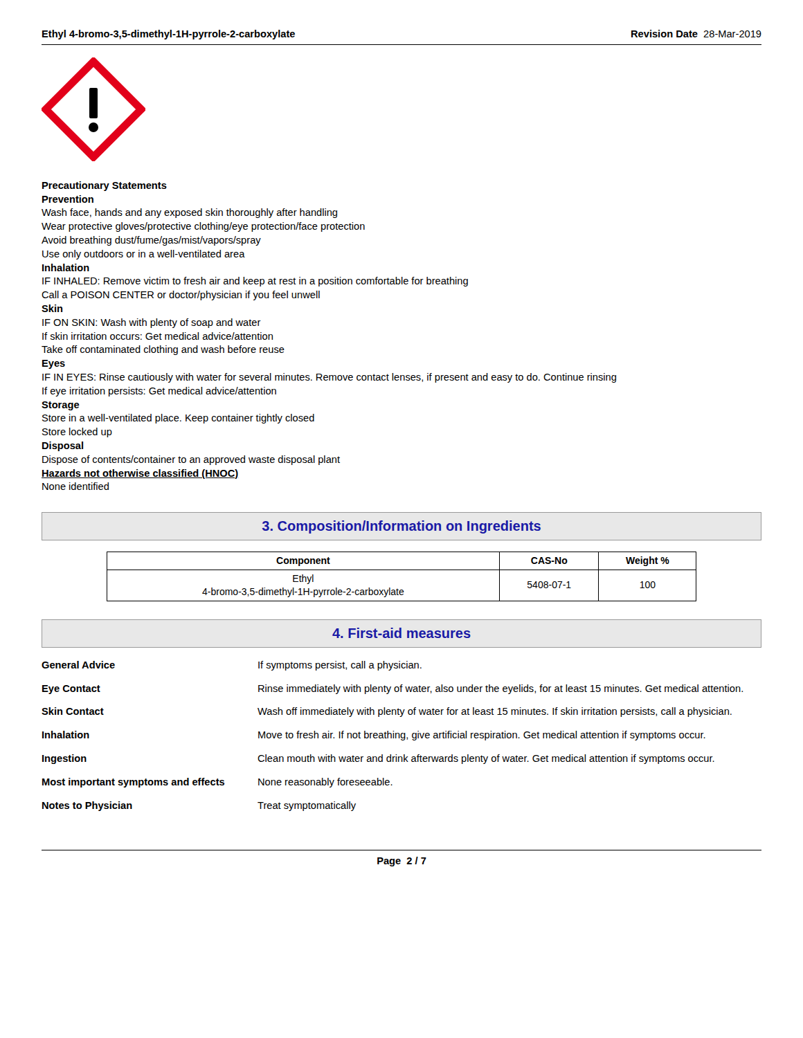Ethyl 4-bromo-3,5-dimethyl-1H-pyrrole-2-carboxylate
Revision Date 28-Mar-2019
Precautionary Statements
Prevention
Wash face, hands and any exposed skin thoroughly after handling
Wear protective gloves/protective clothing/eye protection/face protection
Avoid breathing dust/fume/gas/mist/vapors/spray
Use only outdoors or in a well-ventilated area
Inhalation
IF INHALED: Remove victim to fresh air and keep at rest in a position comfortable for breathing
Call a POISON CENTER or doctor/physician if you feel unwell
Skin
IF ON SKIN: Wash with plenty of soap and water
If skin irritation occurs: Get medical advice/attention
Take off contaminated clothing and wash before reuse
Eyes
IF IN EYES: Rinse cautiously with water for several minutes. Remove contact lenses, if present and easy to do. Continue rinsing
If eye irritation persists: Get medical advice/attention
Storage
Store in a well-ventilated place. Keep container tightly closed
Store locked up
Disposal
Dispose of contents/container to an approved waste disposal plant
Hazards not otherwise classified (HNOC)
None identified
3. Composition/Information on Ingredients
| Component | CAS-No | Weight % |
| --- | --- | --- |
| Ethyl 4-bromo-3,5-dimethyl-1H-pyrrole-2-carboxylate | 5408-07-1 | 100 |
4. First-aid measures
| General Advice | If symptoms persist, call a physician. |
| Eye Contact | Rinse immediately with plenty of water, also under the eyelids, for at least 15 minutes. Get medical attention. |
| Skin Contact | Wash off immediately with plenty of water for at least 15 minutes. If skin irritation persists, call a physician. |
| Inhalation | Move to fresh air. If not breathing, give artificial respiration. Get medical attention if symptoms occur. |
| Ingestion | Clean mouth with water and drink afterwards plenty of water. Get medical attention if symptoms occur. |
| Most important symptoms and effects | None reasonably foreseeable. |
| Notes to Physician | Treat symptomatically |
Page 2 / 7